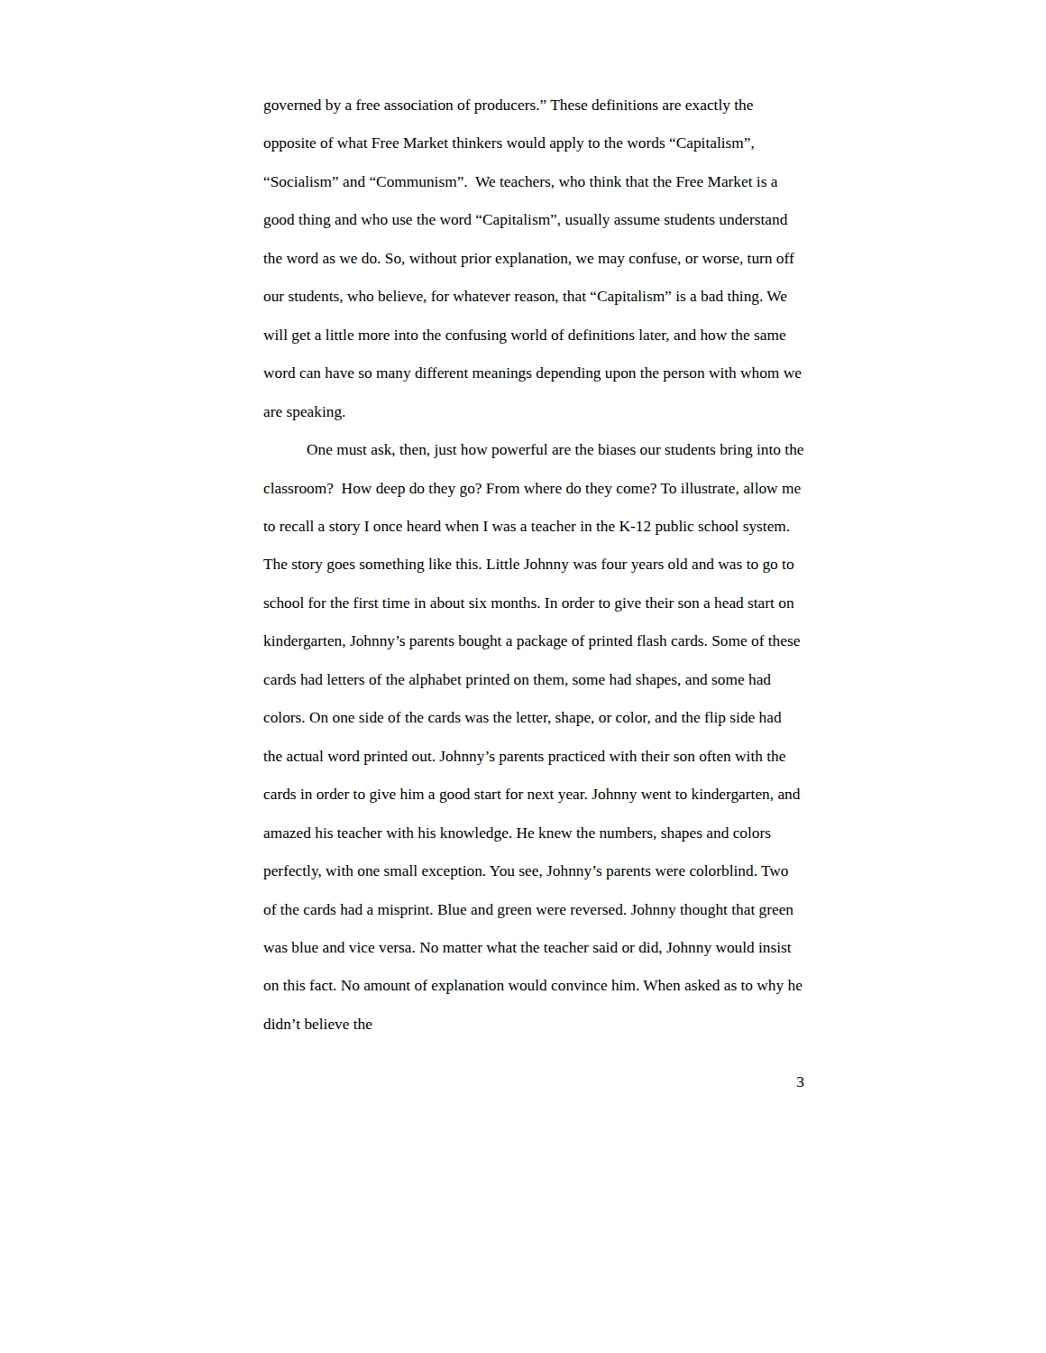governed by a free association of producers.” These definitions are exactly the opposite of what Free Market thinkers would apply to the words “Capitalism”, “Socialism” and “Communism”. We teachers, who think that the Free Market is a good thing and who use the word “Capitalism”, usually assume students understand the word as we do. So, without prior explanation, we may confuse, or worse, turn off our students, who believe, for whatever reason, that “Capitalism” is a bad thing. We will get a little more into the confusing world of definitions later, and how the same word can have so many different meanings depending upon the person with whom we are speaking.
One must ask, then, just how powerful are the biases our students bring into the classroom? How deep do they go? From where do they come? To illustrate, allow me to recall a story I once heard when I was a teacher in the K-12 public school system. The story goes something like this. Little Johnny was four years old and was to go to school for the first time in about six months. In order to give their son a head start on kindergarten, Johnny’s parents bought a package of printed flash cards. Some of these cards had letters of the alphabet printed on them, some had shapes, and some had colors. On one side of the cards was the letter, shape, or color, and the flip side had the actual word printed out. Johnny’s parents practiced with their son often with the cards in order to give him a good start for next year. Johnny went to kindergarten, and amazed his teacher with his knowledge. He knew the numbers, shapes and colors perfectly, with one small exception. You see, Johnny’s parents were colorblind. Two of the cards had a misprint. Blue and green were reversed. Johnny thought that green was blue and vice versa. No matter what the teacher said or did, Johnny would insist on this fact. No amount of explanation would convince him. When asked as to why he didn’t believe the
3